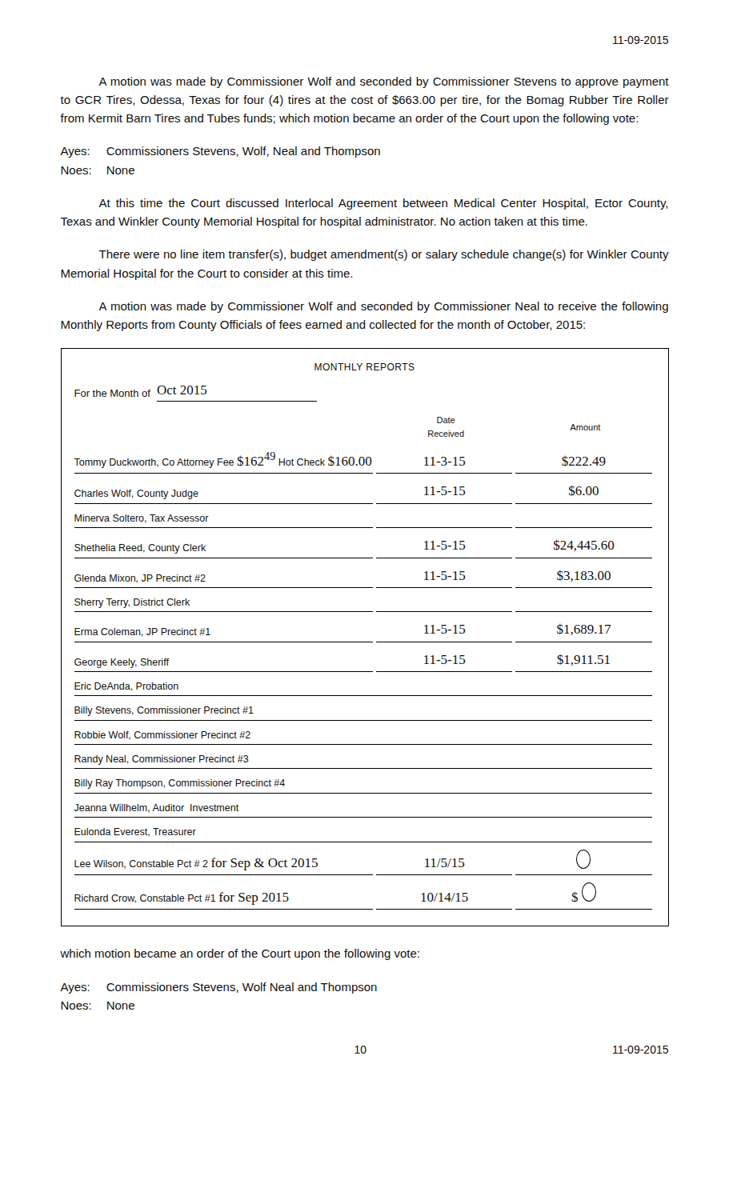11-09-2015
A motion was made by Commissioner Wolf and seconded by Commissioner Stevens to approve payment to GCR Tires, Odessa, Texas for four (4) tires at the cost of $663.00 per tire, for the Bomag Rubber Tire Roller from Kermit Barn Tires and Tubes funds; which motion became an order of the Court upon the following vote:
| Ayes: | Commissioners Stevens, Wolf, Neal and Thompson |
| Noes: | None |
At this time the Court discussed Interlocal Agreement between Medical Center Hospital, Ector County, Texas and Winkler County Memorial Hospital for hospital administrator. No action taken at this time.
There were no line item transfer(s), budget amendment(s) or salary schedule change(s) for Winkler County Memorial Hospital for the Court to consider at this time.
A motion was made by Commissioner Wolf and seconded by Commissioner Neal to receive the following Monthly Reports from County Officials of fees earned and collected for the month of October, 2015:
MONTHLY REPORTS
For the Month of Oct 2015
| | Date Received | Amount |
| --- | --- | --- |
| Tommy Duckworth, Co Attorney Fee $162 49 Hot Check $160.00 | 11-3-15 | $222.49 |
| Charles Wolf, County Judge | 11-5-15 | $6.00 |
| Minerva Soltero, Tax Assessor | | |
| Shethelia Reed, County Clerk | 11-5-15 | $24,445.60 |
| Glenda Mixon, JP Precinct #2 | 11-5-15 | $3,183.00 |
| Sherry Terry, District Clerk | | |
| Erma Coleman, JP Precinct #1 | 11-5-15 | $1,689.17 |
| George Keely, Sheriff | 11-5-15 | $1,911.51 |
| Eric DeAnda, Probation |
| Billy Stevens, Commissioner Precinct #1 |
| Robbie Wolf, Commissioner Precinct #2 |
| Randy Neal, Commissioner Precinct #3 |
| Billy Ray Thompson, Commissioner Precinct #4 |
| Jeanna Willhelm, Auditor Investment |
| Eulonda Everest, Treasurer |
| Lee Wilson, Constable Pct # 2 for Sep & Oct 2015 | 11/5/15 | |
| Richard Crow, Constable Pct #1 for Sep 2015 | 10/14/15 | $ |
which motion became an order of the Court upon the following vote:
| Ayes: | Commissioners Stevens, Wolf Neal and Thompson |
| Noes: | None |
10
11-09-2015